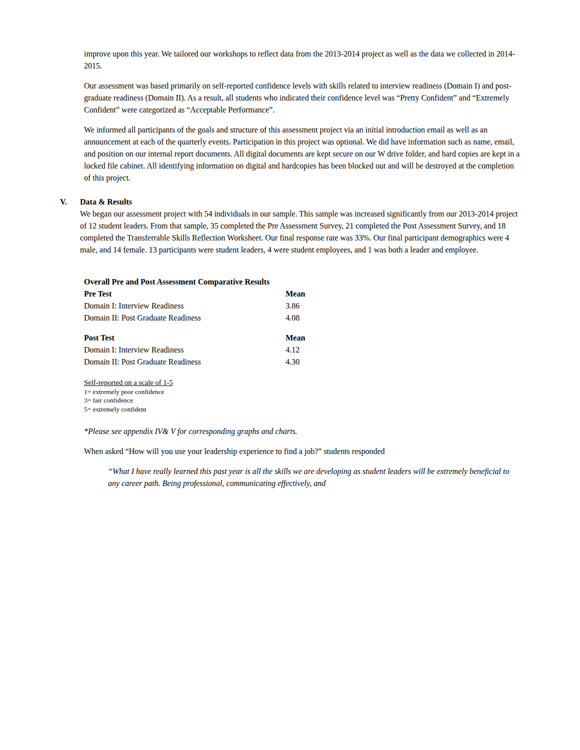improve upon this year. We tailored our workshops to reflect data from the 2013-2014 project as well as the data we collected in 2014-2015.
Our assessment was based primarily on self-reported confidence levels with skills related to interview readiness (Domain I) and post-graduate readiness (Domain II). As a result, all students who indicated their confidence level was “Pretty Confident” and “Extremely Confident” were categorized as “Acceptable Performance”.
We informed all participants of the goals and structure of this assessment project via an initial introduction email as well as an announcement at each of the quarterly events. Participation in this project was optional. We did have information such as name, email, and position on our internal report documents. All digital documents are kept secure on our W drive folder, and hard copies are kept in a locked file cabinet. All identifying information on digital and hardcopies has been blocked out and will be destroyed at the completion of this project.
V.
Data & Results
We began our assessment project with 54 individuals in our sample. This sample was increased significantly from our 2013-2014 project of 12 student leaders. From that sample, 35 completed the Pre Assessment Survey, 21 completed the Post Assessment Survey, and 18 completed the Transferrable Skills Reflection Worksheet. Our final response rate was 33%. Our final participant demographics were 4 male, and 14 female. 13 participants were student leaders, 4 were student employees, and 1 was both a leader and employee.
Overall Pre and Post Assessment Comparative Results
| Pre Test | Mean |
| --- | --- |
| Domain I: Interview Readiness | 3.86 |
| Domain II: Post Graduate Readiness | 4.08 |
| Post Test | Mean |
| --- | --- |
| Domain I: Interview Readiness | 4.12 |
| Domain II: Post Graduate Readiness | 4.30 |
Self-reported on a scale of 1-5
1= extremely poor confidence
3= fair confidence
5= extremely confident
*Please see appendix IV& V for corresponding graphs and charts.
When asked “How will you use your leadership experience to find a job?” students responded
“What I have really learned this past year is all the skills we are developing as student leaders will be extremely beneficial to any career path. Being professional, communicating effectively, and